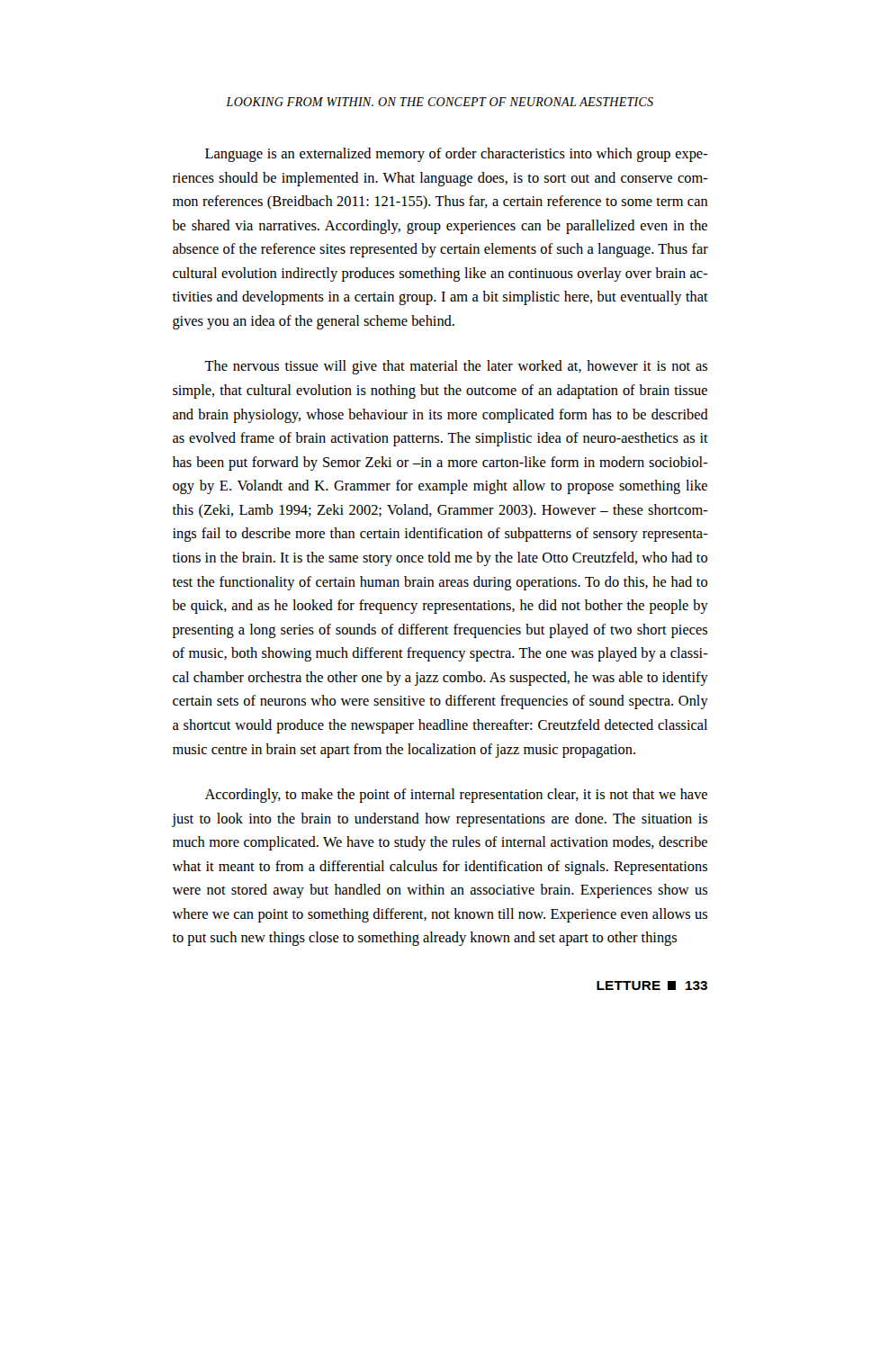Looking from within. On the concept of neuronal aesthetics
Language is an externalized memory of order characteristics into which group experiences should be implemented in. What language does, is to sort out and conserve common references (Breidbach 2011: 121-155). Thus far, a certain reference to some term can be shared via narratives. Accordingly, group experiences can be parallelized even in the absence of the reference sites represented by certain elements of such a language. Thus far cultural evolution indirectly produces something like an continuous overlay over brain activities and developments in a certain group. I am a bit simplistic here, but eventually that gives you an idea of the general scheme behind.
The nervous tissue will give that material the later worked at, however it is not as simple, that cultural evolution is nothing but the outcome of an adaptation of brain tissue and brain physiology, whose behaviour in its more complicated form has to be described as evolved frame of brain activation patterns. The simplistic idea of neuro-aesthetics as it has been put forward by Semor Zeki or –in a more carton-like form in modern sociobiology by E. Volandt and K. Grammer for example might allow to propose something like this (Zeki, Lamb 1994; Zeki 2002; Voland, Grammer 2003). However – these shortcomings fail to describe more than certain identification of subpatterns of sensory representations in the brain. It is the same story once told me by the late Otto Creutzfeld, who had to test the functionality of certain human brain areas during operations. To do this, he had to be quick, and as he looked for frequency representations, he did not bother the people by presenting a long series of sounds of different frequencies but played of two short pieces of music, both showing much different frequency spectra. The one was played by a classical chamber orchestra the other one by a jazz combo. As suspected, he was able to identify certain sets of neurons who were sensitive to different frequencies of sound spectra. Only a shortcut would produce the newspaper headline thereafter: Creutzfeld detected classical music centre in brain set apart from the localization of jazz music propagation.
Accordingly, to make the point of internal representation clear, it is not that we have just to look into the brain to understand how representations are done. The situation is much more complicated. We have to study the rules of internal activation modes, describe what it meant to from a differential calculus for identification of signals. Representations were not stored away but handled on within an associative brain. Experiences show us where we can point to something different, not known till now. Experience even allows us to put such new things close to something already known and set apart to other things
LETTURE 133